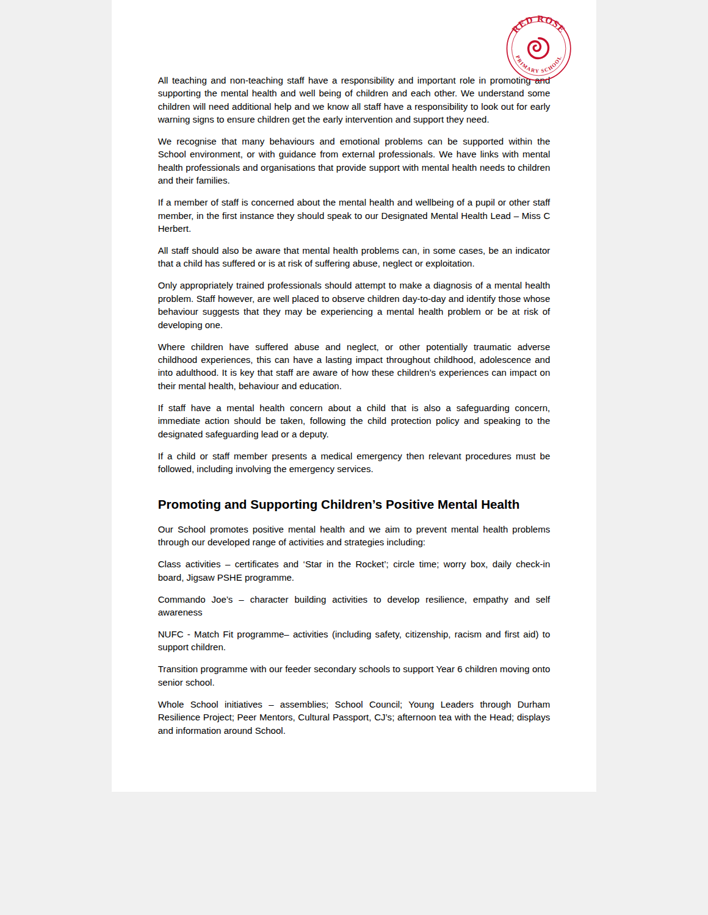RED ROSE PRIMARY SCHOOL
All teaching and non-teaching staff have a responsibility and important role in promoting and supporting the mental health and well being of children and each other. We understand some children will need additional help and we know all staff have a responsibility to look out for early warning signs to ensure children get the early intervention and support they need.
We recognise that many behaviours and emotional problems can be supported within the School environment, or with guidance from external professionals. We have links with mental health professionals and organisations that provide support with mental health needs to children and their families.
If a member of staff is concerned about the mental health and wellbeing of a pupil or other staff member, in the first instance they should speak to our Designated Mental Health Lead – Miss C Herbert.
All staff should also be aware that mental health problems can, in some cases, be an indicator that a child has suffered or is at risk of suffering abuse, neglect or exploitation.
Only appropriately trained professionals should attempt to make a diagnosis of a mental health problem. Staff however, are well placed to observe children day-to-day and identify those whose behaviour suggests that they may be experiencing a mental health problem or be at risk of developing one.
Where children have suffered abuse and neglect, or other potentially traumatic adverse childhood experiences, this can have a lasting impact throughout childhood, adolescence and into adulthood. It is key that staff are aware of how these children’s experiences can impact on their mental health, behaviour and education.
If staff have a mental health concern about a child that is also a safeguarding concern, immediate action should be taken, following the child protection policy and speaking to the designated safeguarding lead or a deputy.
If a child or staff member presents a medical emergency then relevant procedures must be followed, including involving the emergency services.
Promoting and Supporting Children’s Positive Mental Health
Our School promotes positive mental health and we aim to prevent mental health problems through our developed range of activities and strategies including:
Class activities – certificates and ‘Star in the Rocket’; circle time; worry box, daily check-in board, Jigsaw PSHE programme.
Commando Joe’s – character building activities to develop resilience, empathy and self awareness
NUFC - Match Fit programme– activities (including safety, citizenship, racism and first aid) to support children.
Transition programme with our feeder secondary schools to support Year 6 children moving onto senior school.
Whole School initiatives – assemblies; School Council; Young Leaders through Durham Resilience Project; Peer Mentors, Cultural Passport, CJ’s; afternoon tea with the Head; displays and information around School.